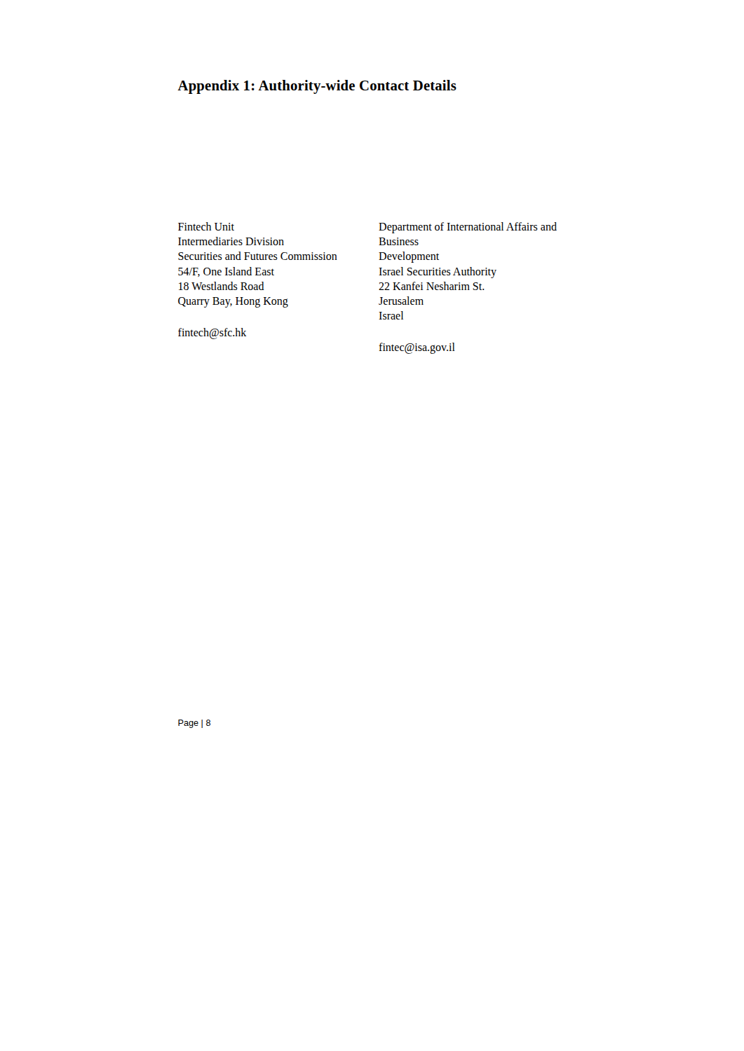Appendix 1: Authority-wide Contact Details
Fintech Unit
Intermediaries Division
Securities and Futures Commission
54/F, One Island East
18 Westlands Road
Quarry Bay, Hong Kong
fintech@sfc.hk
Department of International Affairs and Business
Development
Israel Securities Authority
22 Kanfei Nesharim St.
Jerusalem
Israel
fintec@isa.gov.il
Page | 8